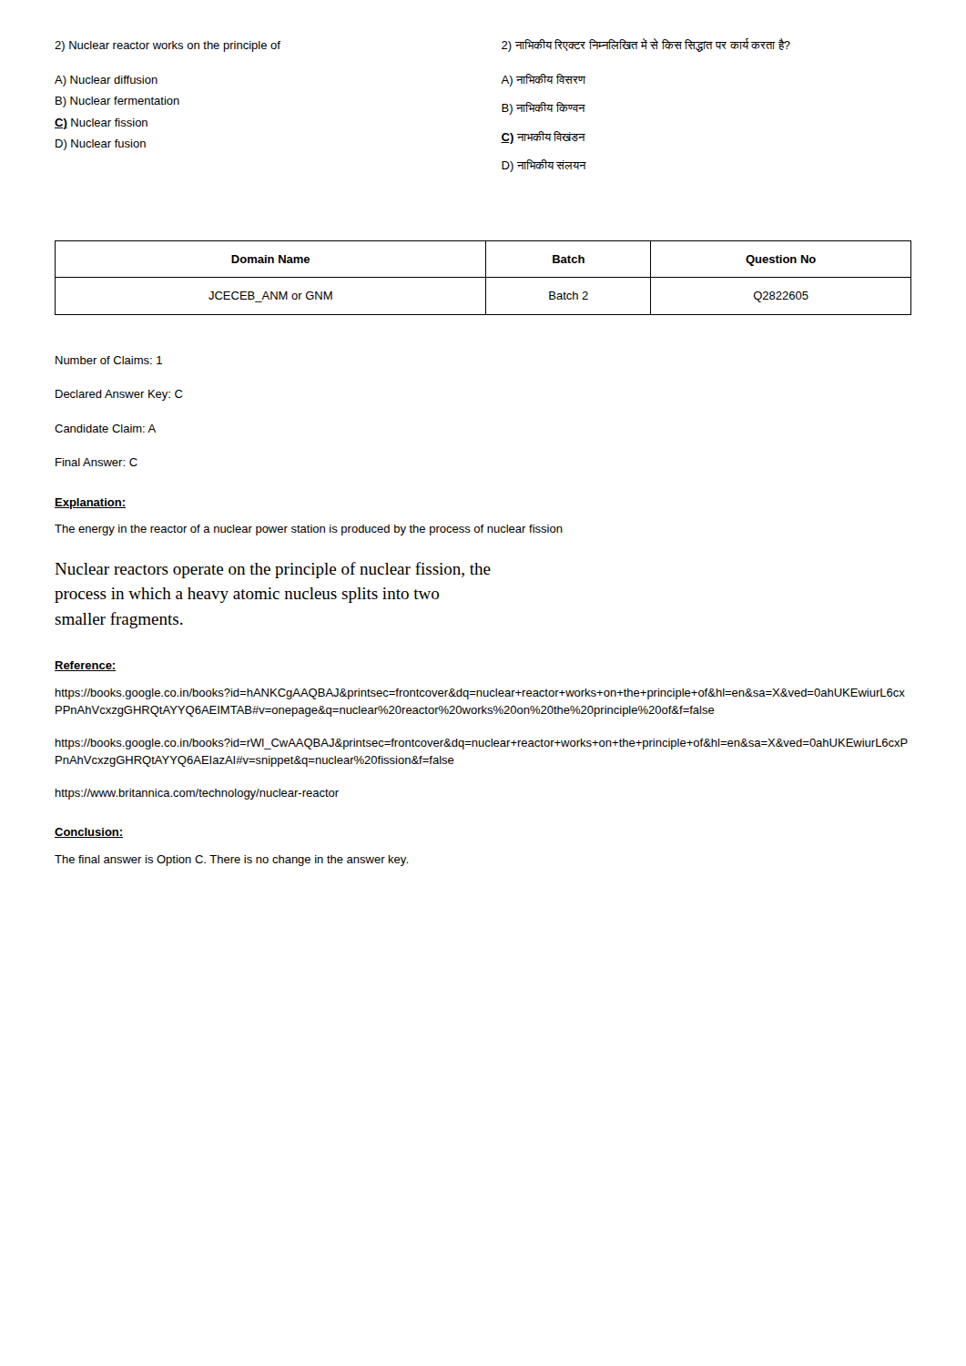2) Nuclear reactor works on the principle of
A) Nuclear diffusion
B) Nuclear fermentation
C) Nuclear fission
D) Nuclear fusion
2) नाभिकीय रिएक्टर निम्नलिखित में से किस सिद्धांत पर कार्य करता है?
A) नाभिकीय विसरण
B) नाभिकीय किण्वन
C) नाभकीय विखंडन
D) नाभिकीय संलयन
| Domain Name | Batch | Question No |
| --- | --- | --- |
| JCECEB_ANM or GNM | Batch 2 | Q2822605 |
Number of Claims: 1
Declared Answer Key: C
Candidate Claim: A
Final Answer: C
Explanation:
The energy in the reactor of a nuclear power station is produced by the process of nuclear fission
Nuclear reactors operate on the principle of nuclear fission, the process in which a heavy atomic nucleus splits into two smaller fragments.
Reference:
https://books.google.co.in/books?id=hANKCgAAQBAJ&printsec=frontcover&dq=nuclear+reactor+works+on+the+principle+of&hl=en&sa=X&ved=0ahUKEwiurL6cxPPnAhVcxzgGHRQtAYYQ6AEIMTAB#v=onepage&q=nuclear%20reactor%20works%20on%20the%20principle%20of&f=false
https://books.google.co.in/books?id=rWl_CwAAQBAJ&printsec=frontcover&dq=nuclear+reactor+works+on+the+principle+of&hl=en&sa=X&ved=0ahUKEwiurL6cxPPnAhVcxzgGHRQtAYYQ6AEIazAI#v=snippet&q=nuclear%20fission&f=false
https://www.britannica.com/technology/nuclear-reactor
Conclusion:
The final answer is Option C. There is no change in the answer key.